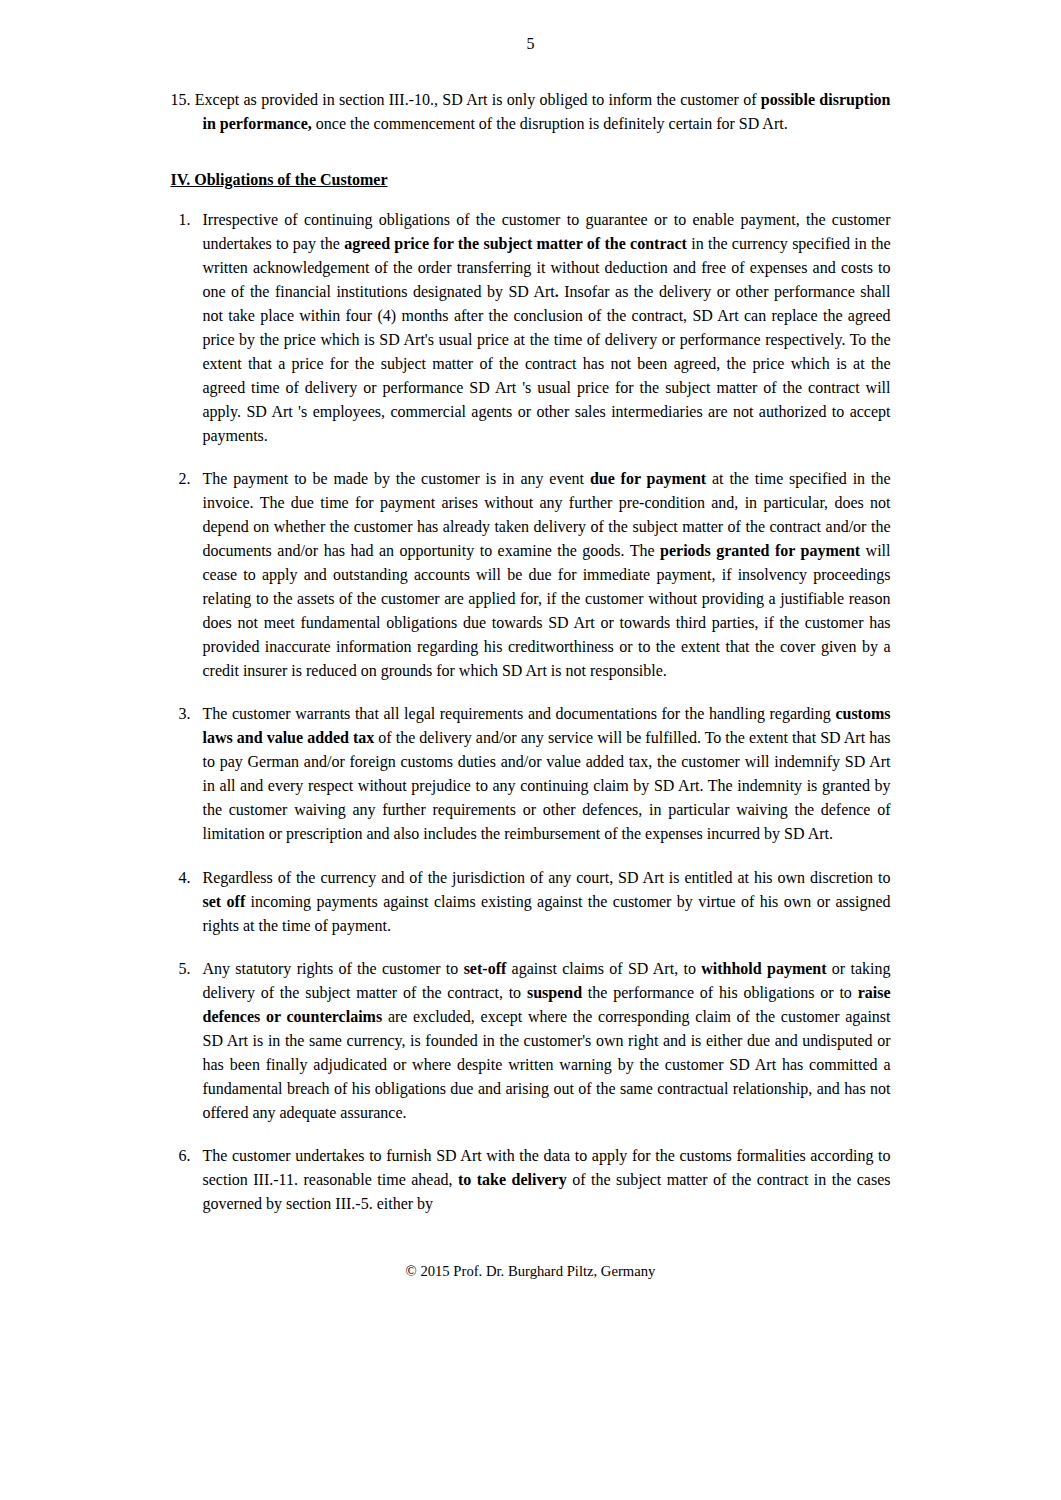5
15. Except as provided in section III.-10., SD Art is only obliged to inform the customer of possible disruption in performance, once the commencement of the disruption is definitely certain for SD Art.
IV. Obligations of the Customer
Irrespective of continuing obligations of the customer to guarantee or to enable payment, the customer undertakes to pay the agreed price for the subject matter of the contract in the currency specified in the written acknowledgement of the order transferring it without deduction and free of expenses and costs to one of the financial institutions designated by SD Art. Insofar as the delivery or other performance shall not take place within four (4) months after the conclusion of the contract, SD Art can replace the agreed price by the price which is SD Art's usual price at the time of delivery or performance respectively. To the extent that a price for the subject matter of the contract has not been agreed, the price which is at the agreed time of delivery or performance SD Art 's usual price for the subject matter of the contract will apply. SD Art 's employees, commercial agents or other sales intermediaries are not authorized to accept payments.
The payment to be made by the customer is in any event due for payment at the time specified in the invoice. The due time for payment arises without any further pre-condition and, in particular, does not depend on whether the customer has already taken delivery of the subject matter of the contract and/or the documents and/or has had an opportunity to examine the goods. The periods granted for payment will cease to apply and outstanding accounts will be due for immediate payment, if insolvency proceedings relating to the assets of the customer are applied for, if the customer without providing a justifiable reason does not meet fundamental obligations due towards SD Art or towards third parties, if the customer has provided inaccurate information regarding his creditworthiness or to the extent that the cover given by a credit insurer is reduced on grounds for which SD Art is not responsible.
The customer warrants that all legal requirements and documentations for the handling regarding customs laws and value added tax of the delivery and/or any service will be fulfilled. To the extent that SD Art has to pay German and/or foreign customs duties and/or value added tax, the customer will indemnify SD Art in all and every respect without prejudice to any continuing claim by SD Art. The indemnity is granted by the customer waiving any further requirements or other defences, in particular waiving the defence of limitation or prescription and also includes the reimbursement of the expenses incurred by SD Art.
Regardless of the currency and of the jurisdiction of any court, SD Art is entitled at his own discretion to set off incoming payments against claims existing against the customer by virtue of his own or assigned rights at the time of payment.
Any statutory rights of the customer to set-off against claims of SD Art, to withhold payment or taking delivery of the subject matter of the contract, to suspend the performance of his obligations or to raise defences or counterclaims are excluded, except where the corresponding claim of the customer against SD Art is in the same currency, is founded in the customer's own right and is either due and undisputed or has been finally adjudicated or where despite written warning by the customer SD Art has committed a fundamental breach of his obligations due and arising out of the same contractual relationship, and has not offered any adequate assurance.
The customer undertakes to furnish SD Art with the data to apply for the customs formalities according to section III.-11. reasonable time ahead, to take delivery of the subject matter of the contract in the cases governed by section III.-5. either by
© 2015 Prof. Dr. Burghard Piltz, Germany